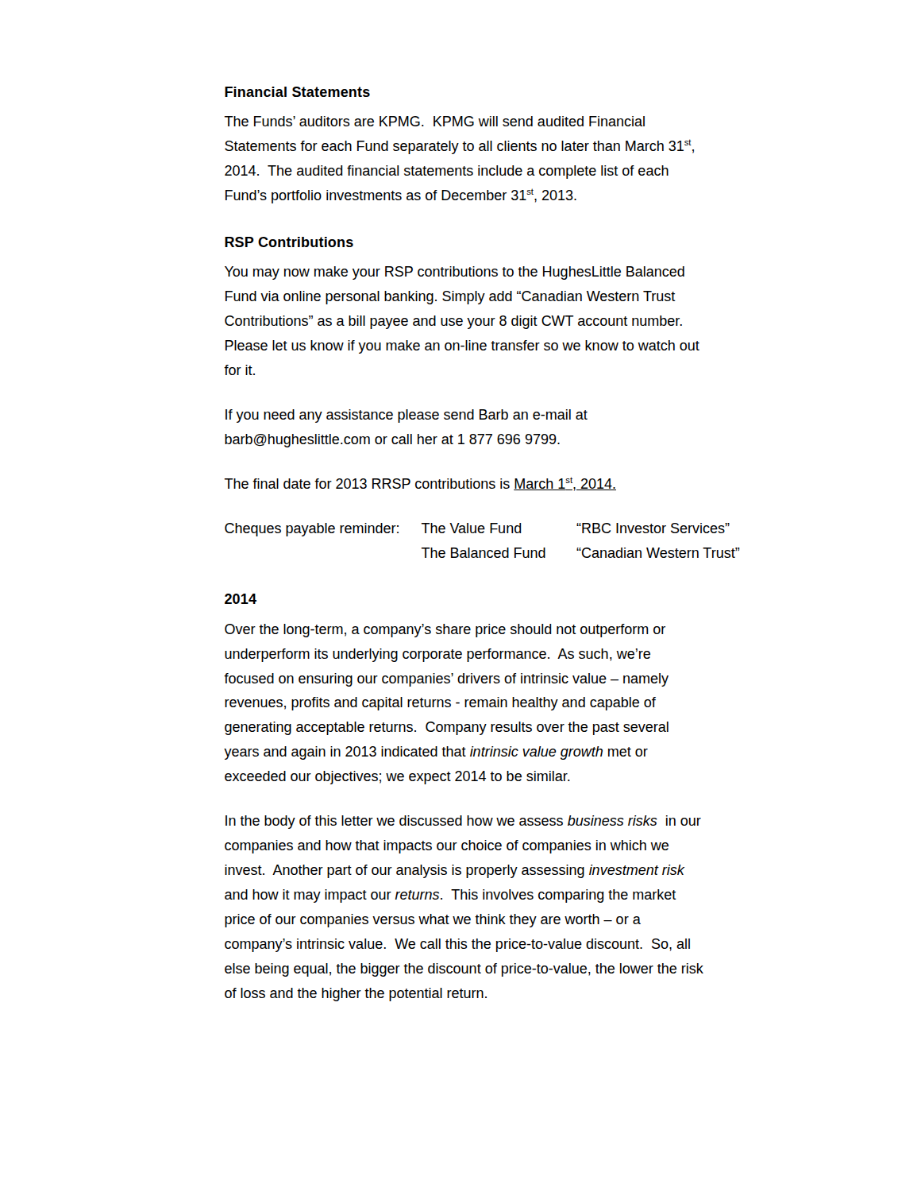Financial Statements
The Funds’ auditors are KPMG. KPMG will send audited Financial Statements for each Fund separately to all clients no later than March 31st, 2014. The audited financial statements include a complete list of each Fund’s portfolio investments as of December 31st, 2013.
RSP Contributions
You may now make your RSP contributions to the HughesLittle Balanced Fund via online personal banking. Simply add “Canadian Western Trust Contributions” as a bill payee and use your 8 digit CWT account number. Please let us know if you make an on-line transfer so we know to watch out for it.
If you need any assistance please send Barb an e-mail at barb@hugheslittle.com or call her at 1 877 696 9799.
The final date for 2013 RRSP contributions is March 1st, 2014.
| Cheques payable reminder: | The Value Fund | “RBC Investor Services” |
| | The Balanced Fund | “Canadian Western Trust” |
2014
Over the long-term, a company’s share price should not outperform or underperform its underlying corporate performance. As such, we’re focused on ensuring our companies’ drivers of intrinsic value – namely revenues, profits and capital returns - remain healthy and capable of generating acceptable returns. Company results over the past several years and again in 2013 indicated that intrinsic value growth met or exceeded our objectives; we expect 2014 to be similar.
In the body of this letter we discussed how we assess business risks in our companies and how that impacts our choice of companies in which we invest. Another part of our analysis is properly assessing investment risk and how it may impact our returns. This involves comparing the market price of our companies versus what we think they are worth – or a company’s intrinsic value. We call this the price-to-value discount. So, all else being equal, the bigger the discount of price-to-value, the lower the risk of loss and the higher the potential return.